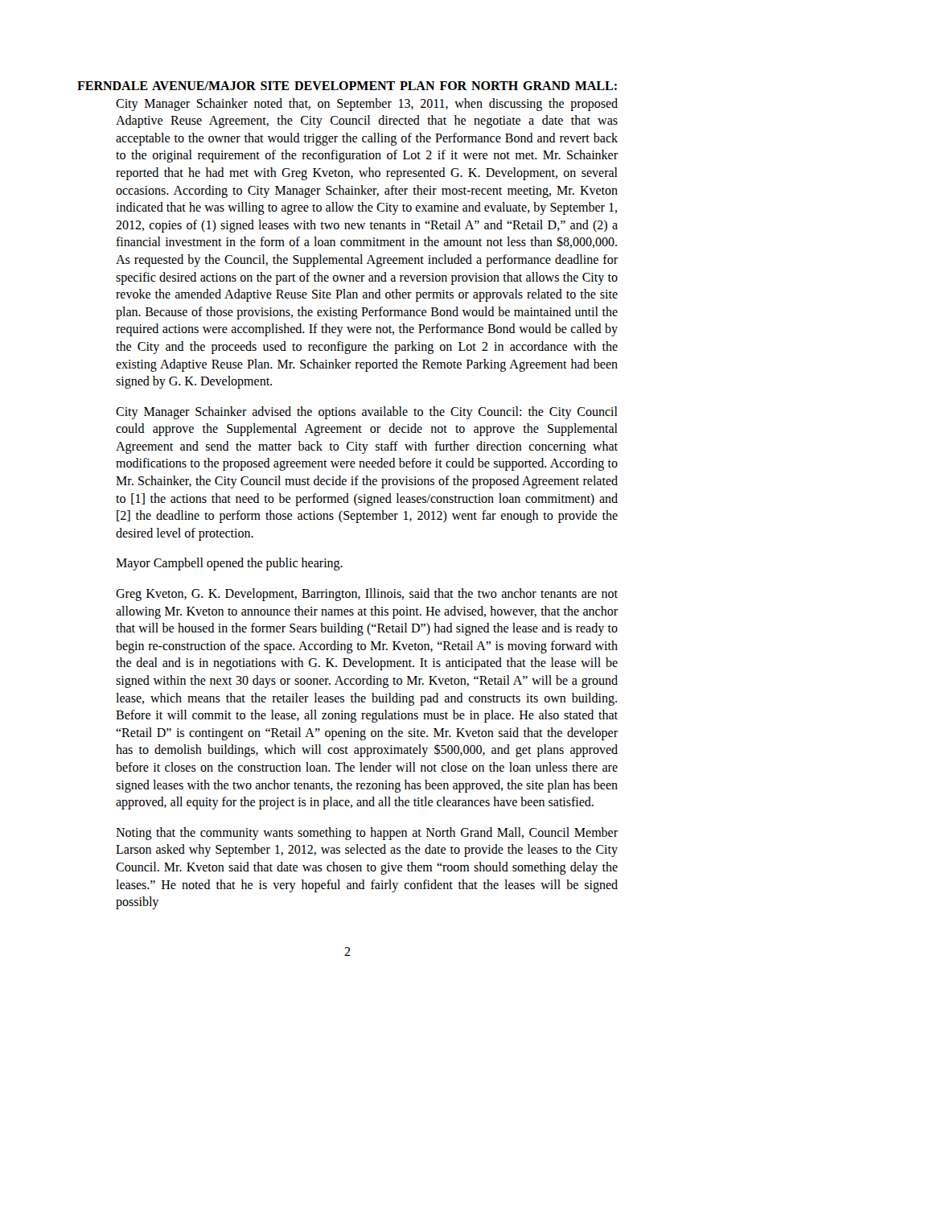FERNDALE AVENUE/MAJOR SITE DEVELOPMENT PLAN FOR NORTH GRAND MALL: City Manager Schainker noted that, on September 13, 2011, when discussing the proposed Adaptive Reuse Agreement, the City Council directed that he negotiate a date that was acceptable to the owner that would trigger the calling of the Performance Bond and revert back to the original requirement of the reconfiguration of Lot 2 if it were not met. Mr. Schainker reported that he had met with Greg Kveton, who represented G. K. Development, on several occasions. According to City Manager Schainker, after their most-recent meeting, Mr. Kveton indicated that he was willing to agree to allow the City to examine and evaluate, by September 1, 2012, copies of (1) signed leases with two new tenants in “Retail A” and “Retail D,” and (2) a financial investment in the form of a loan commitment in the amount not less than $8,000,000. As requested by the Council, the Supplemental Agreement included a performance deadline for specific desired actions on the part of the owner and a reversion provision that allows the City to revoke the amended Adaptive Reuse Site Plan and other permits or approvals related to the site plan. Because of those provisions, the existing Performance Bond would be maintained until the required actions were accomplished. If they were not, the Performance Bond would be called by the City and the proceeds used to reconfigure the parking on Lot 2 in accordance with the existing Adaptive Reuse Plan. Mr. Schainker reported the Remote Parking Agreement had been signed by G. K. Development.
City Manager Schainker advised the options available to the City Council: the City Council could approve the Supplemental Agreement or decide not to approve the Supplemental Agreement and send the matter back to City staff with further direction concerning what modifications to the proposed agreement were needed before it could be supported. According to Mr. Schainker, the City Council must decide if the provisions of the proposed Agreement related to [1] the actions that need to be performed (signed leases/construction loan commitment) and [2] the deadline to perform those actions (September 1, 2012) went far enough to provide the desired level of protection.
Mayor Campbell opened the public hearing.
Greg Kveton, G. K. Development, Barrington, Illinois, said that the two anchor tenants are not allowing Mr. Kveton to announce their names at this point. He advised, however, that the anchor that will be housed in the former Sears building (“Retail D”) had signed the lease and is ready to begin re-construction of the space. According to Mr. Kveton, “Retail A” is moving forward with the deal and is in negotiations with G. K. Development. It is anticipated that the lease will be signed within the next 30 days or sooner. According to Mr. Kveton, “Retail A” will be a ground lease, which means that the retailer leases the building pad and constructs its own building. Before it will commit to the lease, all zoning regulations must be in place. He also stated that “Retail D” is contingent on “Retail A” opening on the site. Mr. Kveton said that the developer has to demolish buildings, which will cost approximately $500,000, and get plans approved before it closes on the construction loan. The lender will not close on the loan unless there are signed leases with the two anchor tenants, the rezoning has been approved, the site plan has been approved, all equity for the project is in place, and all the title clearances have been satisfied.
Noting that the community wants something to happen at North Grand Mall, Council Member Larson asked why September 1, 2012, was selected as the date to provide the leases to the City Council. Mr. Kveton said that date was chosen to give them “room should something delay the leases.” He noted that he is very hopeful and fairly confident that the leases will be signed possibly
2